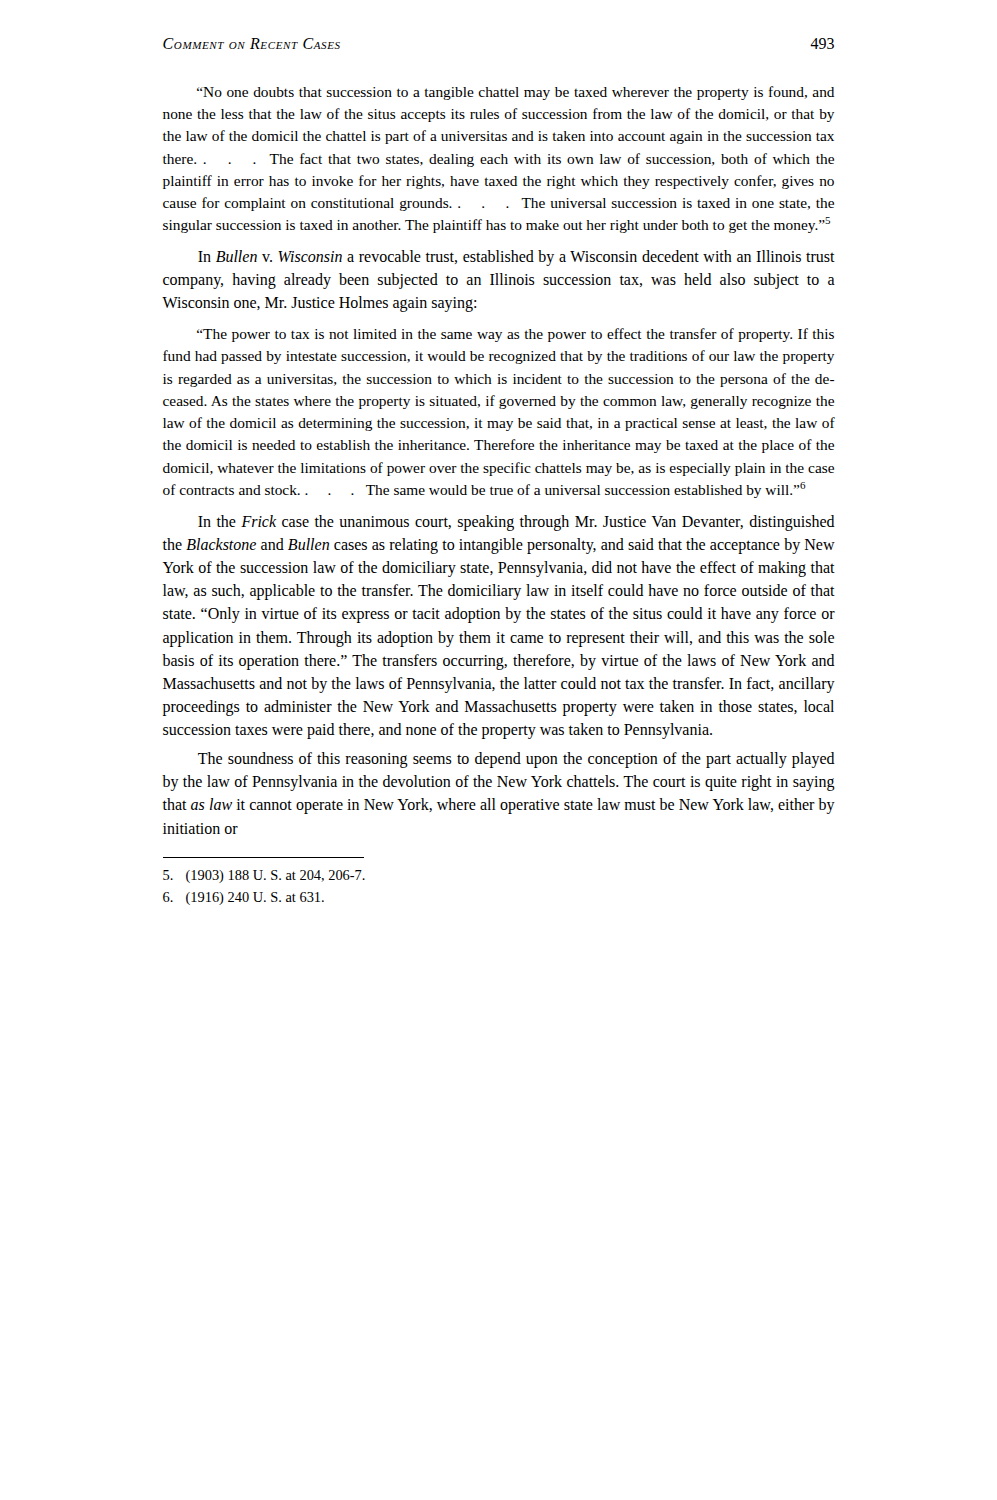Comment on Recent Cases
493
“No one doubts that succession to a tangible chattel may be taxed wherever the property is found, and none the less that the law of the situs accepts its rules of succession from the law of the domicil, or that by the law of the domicil the chattel is part of a universitas and is taken into account again in the succession tax there. . . . The fact that two states, dealing each with its own law of succession, both of which the plaintiff in error has to invoke for her rights, have taxed the right which they respectively confer, gives no cause for complaint on constitutional grounds. . . . The universal succession is taxed in one state, the singular succession is taxed in another. The plaintiff has to make out her right under both to get the money.”5
In Bullen v. Wisconsin a revocable trust, established by a Wisconsin decedent with an Illinois trust company, having already been subjected to an Illinois succession tax, was held also subject to a Wisconsin one, Mr. Justice Holmes again saying:
“The power to tax is not limited in the same way as the power to effect the transfer of property. If this fund had passed by intestate succession, it would be recognized that by the traditions of our law the property is regarded as a universitas, the succession to which is incident to the succession to the persona of the deceased. As the states where the property is situated, if governed by the common law, generally recognize the law of the domicil as determining the succession, it may be said that, in a practical sense at least, the law of the domicil is needed to establish the inheritance. Therefore the inheritance may be taxed at the place of the domicil, whatever the limitations of power over the specific chattels may be, as is especially plain in the case of contracts and stock. . . . The same would be true of a universal succession established by will.”6
In the Frick case the unanimous court, speaking through Mr. Justice Van Devanter, distinguished the Blackstone and Bullen cases as relating to intangible personalty, and said that the acceptance by New York of the succession law of the domiciliary state, Pennsylvania, did not have the effect of making that law, as such, applicable to the transfer. The domiciliary law in itself could have no force outside of that state. “Only in virtue of its express or tacit adoption by the states of the situs could it have any force or application in them. Through its adoption by them it came to represent their will, and this was the sole basis of its operation there.” The transfers occurring, therefore, by virtue of the laws of New York and Massachusetts and not by the laws of Pennsylvania, the latter could not tax the transfer. In fact, ancillary proceedings to administer the New York and Massachusetts property were taken in those states, local succession taxes were paid there, and none of the property was taken to Pennsylvania.
The soundness of this reasoning seems to depend upon the conception of the part actually played by the law of Pennsylvania in the devolution of the New York chattels. The court is quite right in saying that as law it cannot operate in New York, where all operative state law must be New York law, either by initiation or
5.(1903) 188 U. S. at 204, 206-7.
6.(1916) 240 U. S. at 631.